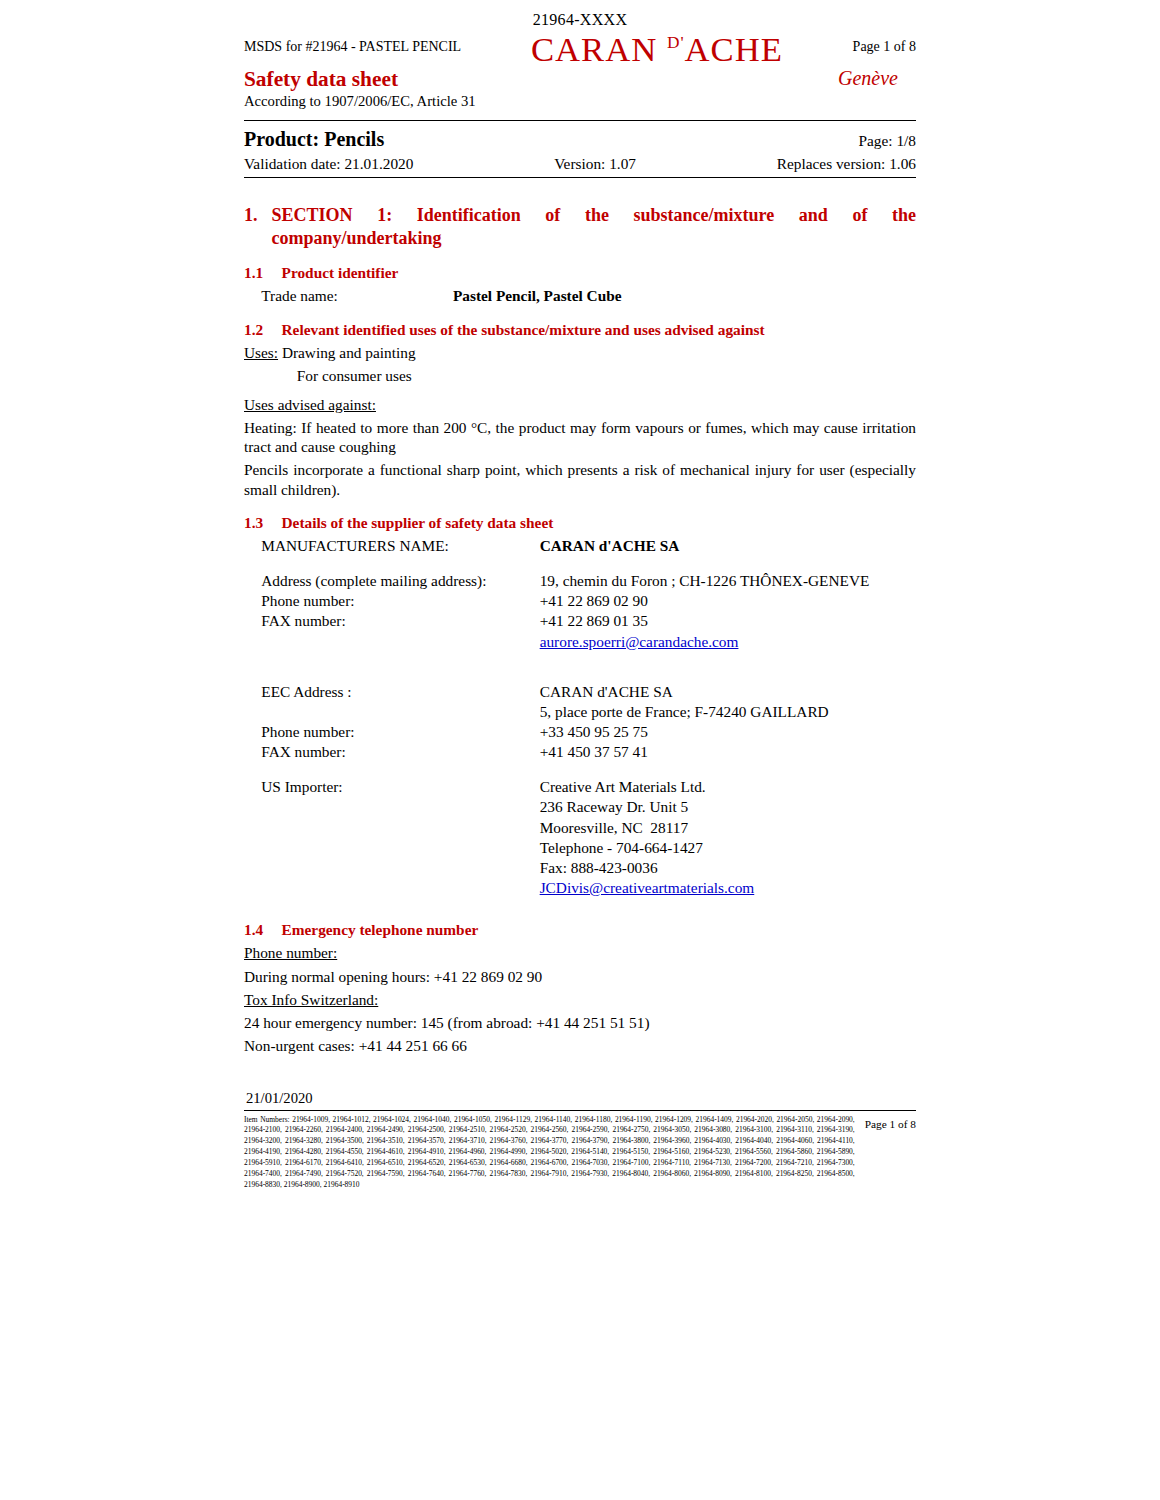21964-XXXX
MSDS for #21964 - PASTEL PENCIL
CARAN D'ACHE
Page 1 of 8
Safety data sheet
According to 1907/2006/EC, Article 31
Genève
Product: Pencils Page: 1/8
Validation date: 21.01.2020 Version: 1.07 Replaces version: 1.06
1. SECTION 1: Identification of the substance/mixture and of the company/undertaking
1.1 Product identifier
Trade name: Pastel Pencil, Pastel Cube
1.2 Relevant identified uses of the substance/mixture and uses advised against
Uses: Drawing and painting
For consumer uses
Uses advised against:
Heating: If heated to more than 200 °C, the product may form vapours or fumes, which may cause irritation tract and cause coughing
Pencils incorporate a functional sharp point, which presents a risk of mechanical injury for user (especially small children).
1.3 Details of the supplier of safety data sheet
| MANUFACTURERS NAME: | CARAN d'ACHE SA |
| Address (complete mailing address): | 19, chemin du Foron ; CH-1226 THÔNEX-GENEVE |
| Phone number: | +41 22 869 02 90 |
| FAX number: | +41 22 869 01 35 |
| | aurore.spoerri@carandache.com |
| EEC Address : | CARAN d'ACHE SA |
| | 5, place porte de France; F-74240 GAILLARD |
| Phone number: | +33 450 95 25 75 |
| FAX number: | +41 450 37 57 41 |
| US Importer: | Creative Art Materials Ltd. |
| | 236 Raceway Dr. Unit 5 |
| | Mooresville, NC 28117 |
| | Telephone - 704-664-1427 |
| | Fax: 888-423-0036 |
| | JCDivis@creativeartmaterials.com |
1.4 Emergency telephone number
Phone number:
During normal opening hours: +41 22 869 02 90
Tox Info Switzerland:
24 hour emergency number: 145 (from abroad: +41 44 251 51 51)
Non-urgent cases: +41 44 251 66 66
21/01/2020
Item Numbers: 21964-1009, 21964-1012, 21964-1024, 21964-1040, 21964-1050, 21964-1129, 21964-1140, 21964-1180, 21964-1190, 21964-1209, 21964-1409, 21964-2020, 21964-2050, 21964-2090, 21964-2100, 21964-2260, 21964-2400, 21964-2490, 21964-2500, 21964-2510, 21964-2520, 21964-2560, 21964-2590, 21964-2750, 21964-3050, 21964-3080, 21964-3100, 21964-3110, 21964-3190, 21964-3200, 21964-3280, 21964-3500, 21964-3510, 21964-3570, 21964-3710, 21964-3760, 21964-3770, 21964-3790, 21964-3800, 21964-3960, 21964-4030, 21964-4040, 21964-4060, 21964-4110, 21964-4190, 21964-4280, 21964-4550, 21964-4610, 21964-4910, 21964-4960, 21964-4990, 21964-5020, 21964-5140, 21964-5150, 21964-5160, 21964-5230, 21964-5560, 21964-5860, 21964-5890, 21964-5910, 21964-6170, 21964-6410, 21964-6510, 21964-6520, 21964-6530, 21964-6680, 21964-6700, 21964-7030, 21964-7100, 21964-7110, 21964-7130, 21964-7200, 21964-7210, 21964-7300, 21964-7400, 21964-7490, 21964-7520, 21964-7590, 21964-7640, 21964-7760, 21964-7830, 21964-7910, 21964-7930, 21964-8040, 21964-8060, 21964-8090, 21964-8100, 21964-8250, 21964-8500, 21964-8830, 21964-8900, 21964-8910
Page 1 of 8